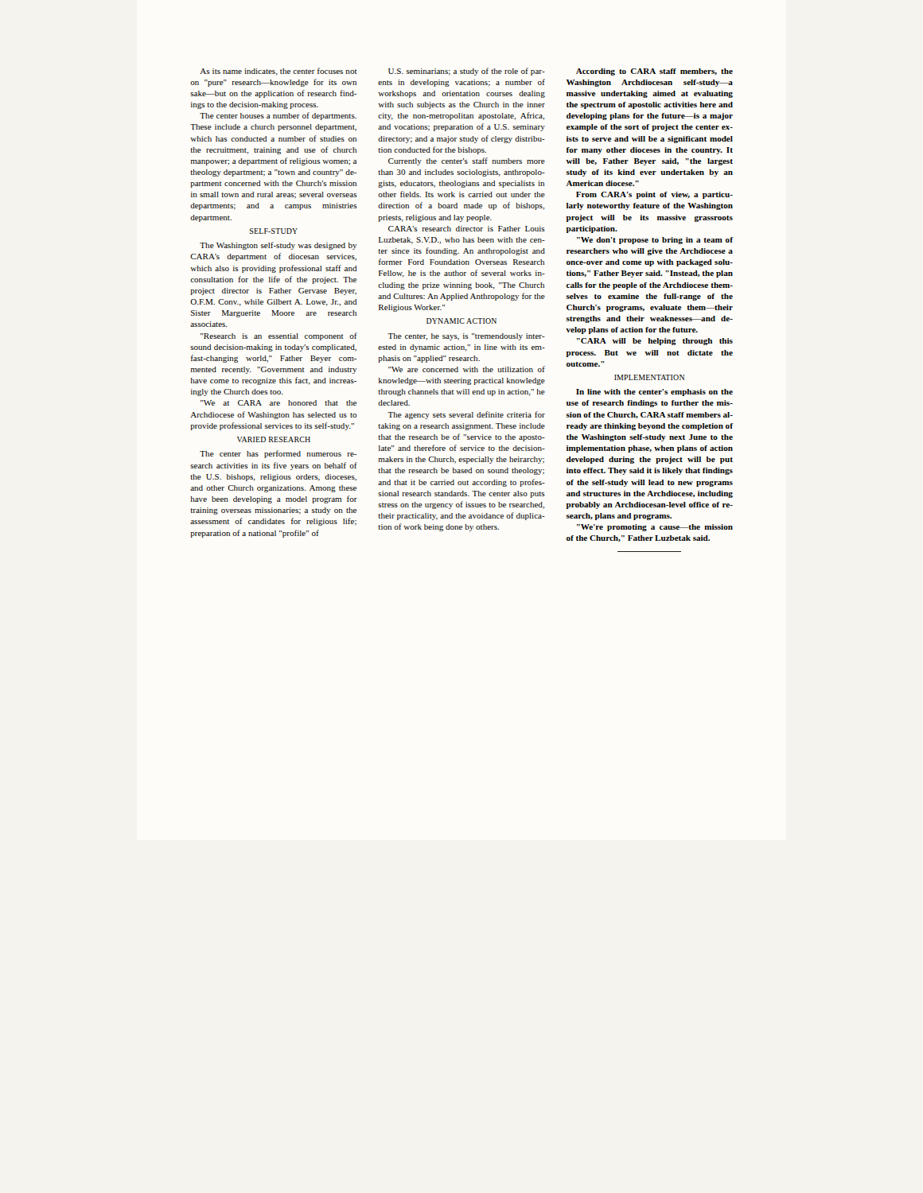As its name indicates, the center focuses not on "pure" research—knowledge for its own sake—but on the application of research findings to the decision-making process.
The center houses a number of departments. These include a church personnel department, which has conducted a number of studies on the recruitment, training and use of church manpower; a department of religious women; a theology department; a "town and country" department concerned with the Church's mission in small town and rural areas; several overseas departments; and a campus ministries department.
Self-Study
The Washington self-study was designed by CARA's department of diocesan services, which also is providing professional staff and consultation for the life of the project. The project director is Father Gervase Beyer, O.F.M. Conv., while Gilbert A. Lowe, Jr., and Sister Marguerite Moore are research associates.
"Research is an essential component of sound decision-making in today's complicated, fast-changing world," Father Beyer commented recently. "Government and industry have come to recognize this fact, and increasingly the Church does too.
"We at CARA are honored that the Archdiocese of Washington has selected us to provide professional services to its self-study."
Varied Research
The center has performed numerous research activities in its five years on behalf of the U.S. bishops, religious orders, dioceses, and other Church organizations. Among these have been developing a model program for training overseas missionaries; a study on the assessment of candidates for religious life; preparation of a national "profile" of
U.S. seminarians; a study of the role of parents in developing vacations; a number of workshops and orientation courses dealing with such subjects as the Church in the inner city, the non-metropolitan apostolate, Africa, and vocations; preparation of a U.S. seminary directory; and a major study of clergy distribution conducted for the bishops.
Currently the center's staff numbers more than 30 and includes sociologists, anthropologists, educators, theologians and specialists in other fields. Its work is carried out under the direction of a board made up of bishops, priests, religious and lay people.
CARA's research director is Father Louis Luzbetak, S.V.D., who has been with the center since its founding. An anthropologist and former Ford Foundation Overseas Research Fellow, he is the author of several works including the prize winning book, "The Church and Cultures: An Applied Anthropology for the Religious Worker."
Dynamic Action
The center, he says, is "tremendously interested in dynamic action," in line with its emphasis on "applied" research.
"We are concerned with the utilization of knowledge—with steering practical knowledge through channels that will end up in action," he declared.
The agency sets several definite criteria for taking on a research assignment. These include that the research be of "service to the apostolate" and therefore of service to the decision-makers in the Church, especially the heirarchy; that the research be based on sound theology; and that it be carried out according to professional research standards. The center also puts stress on the urgency of issues to be rsearched, their practicality, and the avoidance of duplication of work being done by others.
According to CARA staff members, the Washington Archdiocesan self-study—a massive undertaking aimed at evaluating the spectrum of apostolic activities here and developing plans for the future—is a major example of the sort of project the center exists to serve and will be a significant model for many other dioceses in the country. It will be, Father Beyer said, "the largest study of its kind ever undertaken by an American diocese."
From CARA's point of view, a particularly noteworthy feature of the Washington project will be its massive grassroots participation.
"We don't propose to bring in a team of researchers who will give the Archdiocese a once-over and come up with packaged solutions," Father Beyer said. "Instead, the plan calls for the people of the Archdiocese themselves to examine the full-range of the Church's programs, evaluate them—their strengths and their weaknesses—and develop plans of action for the future.
"CARA will be helping through this process. But we will not dictate the outcome."
Implementation
In line with the center's emphasis on the use of research findings to further the mission of the Church, CARA staff members already are thinking beyond the completion of the Washington self-study next June to the implementation phase, when plans of action developed during the project will be put into effect. They said it is likely that findings of the self-study will lead to new programs and structures in the Archdiocese, including probably an Archdiocesan-level office of research, plans and programs.
"We're promoting a cause—the mission of the Church," Father Luzbetak said.